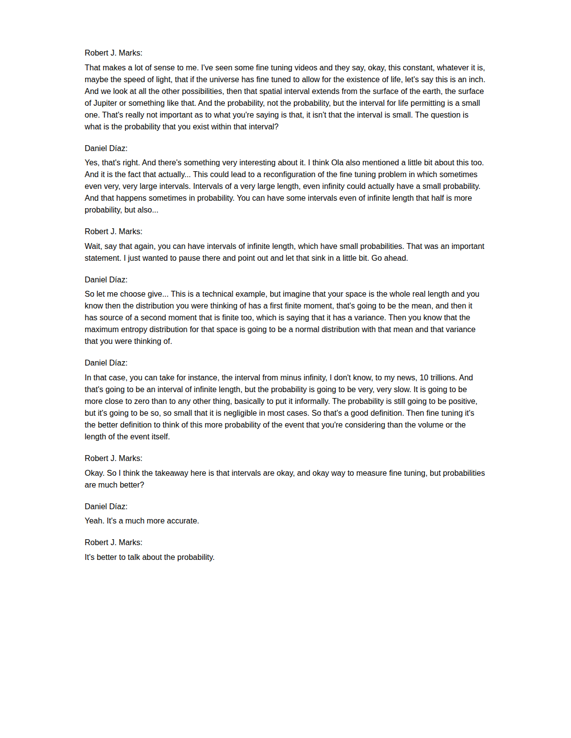Robert J. Marks:
That makes a lot of sense to me. I've seen some fine tuning videos and they say, okay, this constant, whatever it is, maybe the speed of light, that if the universe has fine tuned to allow for the existence of life, let's say this is an inch. And we look at all the other possibilities, then that spatial interval extends from the surface of the earth, the surface of Jupiter or something like that. And the probability, not the probability, but the interval for life permitting is a small one. That's really not important as to what you're saying is that, it isn't that the interval is small. The question is what is the probability that you exist within that interval?
Daniel Díaz:
Yes, that's right. And there's something very interesting about it. I think Ola also mentioned a little bit about this too. And it is the fact that actually... This could lead to a reconfiguration of the fine tuning problem in which sometimes even very, very large intervals. Intervals of a very large length, even infinity could actually have a small probability. And that happens sometimes in probability. You can have some intervals even of infinite length that half is more probability, but also...
Robert J. Marks:
Wait, say that again, you can have intervals of infinite length, which have small probabilities. That was an important statement. I just wanted to pause there and point out and let that sink in a little bit. Go ahead.
Daniel Díaz:
So let me choose give... This is a technical example, but imagine that your space is the whole real length and you know then the distribution you were thinking of has a first finite moment, that's going to be the mean, and then it has source of a second moment that is finite too, which is saying that it has a variance. Then you know that the maximum entropy distribution for that space is going to be a normal distribution with that mean and that variance that you were thinking of.
Daniel Díaz:
In that case, you can take for instance, the interval from minus infinity, I don't know, to my news, 10 trillions. And that's going to be an interval of infinite length, but the probability is going to be very, very slow. It is going to be more close to zero than to any other thing, basically to put it informally. The probability is still going to be positive, but it's going to be so, so small that it is negligible in most cases. So that's a good definition. Then fine tuning it's the better definition to think of this more probability of the event that you're considering than the volume or the length of the event itself.
Robert J. Marks:
Okay. So I think the takeaway here is that intervals are okay, and okay way to measure fine tuning, but probabilities are much better?
Daniel Díaz:
Yeah. It's a much more accurate.
Robert J. Marks:
It's better to talk about the probability.